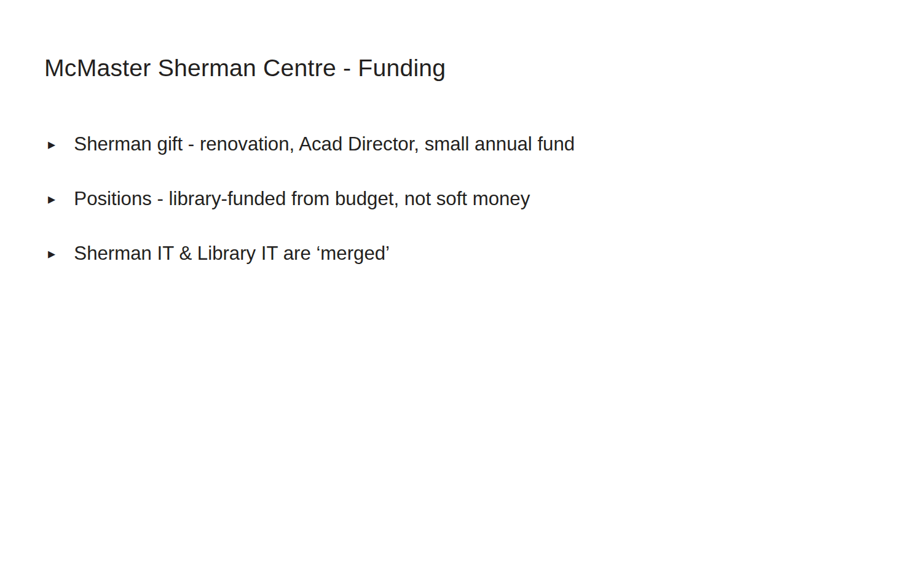McMaster Sherman Centre - Funding
Sherman gift - renovation, Acad Director, small annual fund
Positions - library-funded from budget, not soft money
Sherman IT & Library IT are ‘merged’